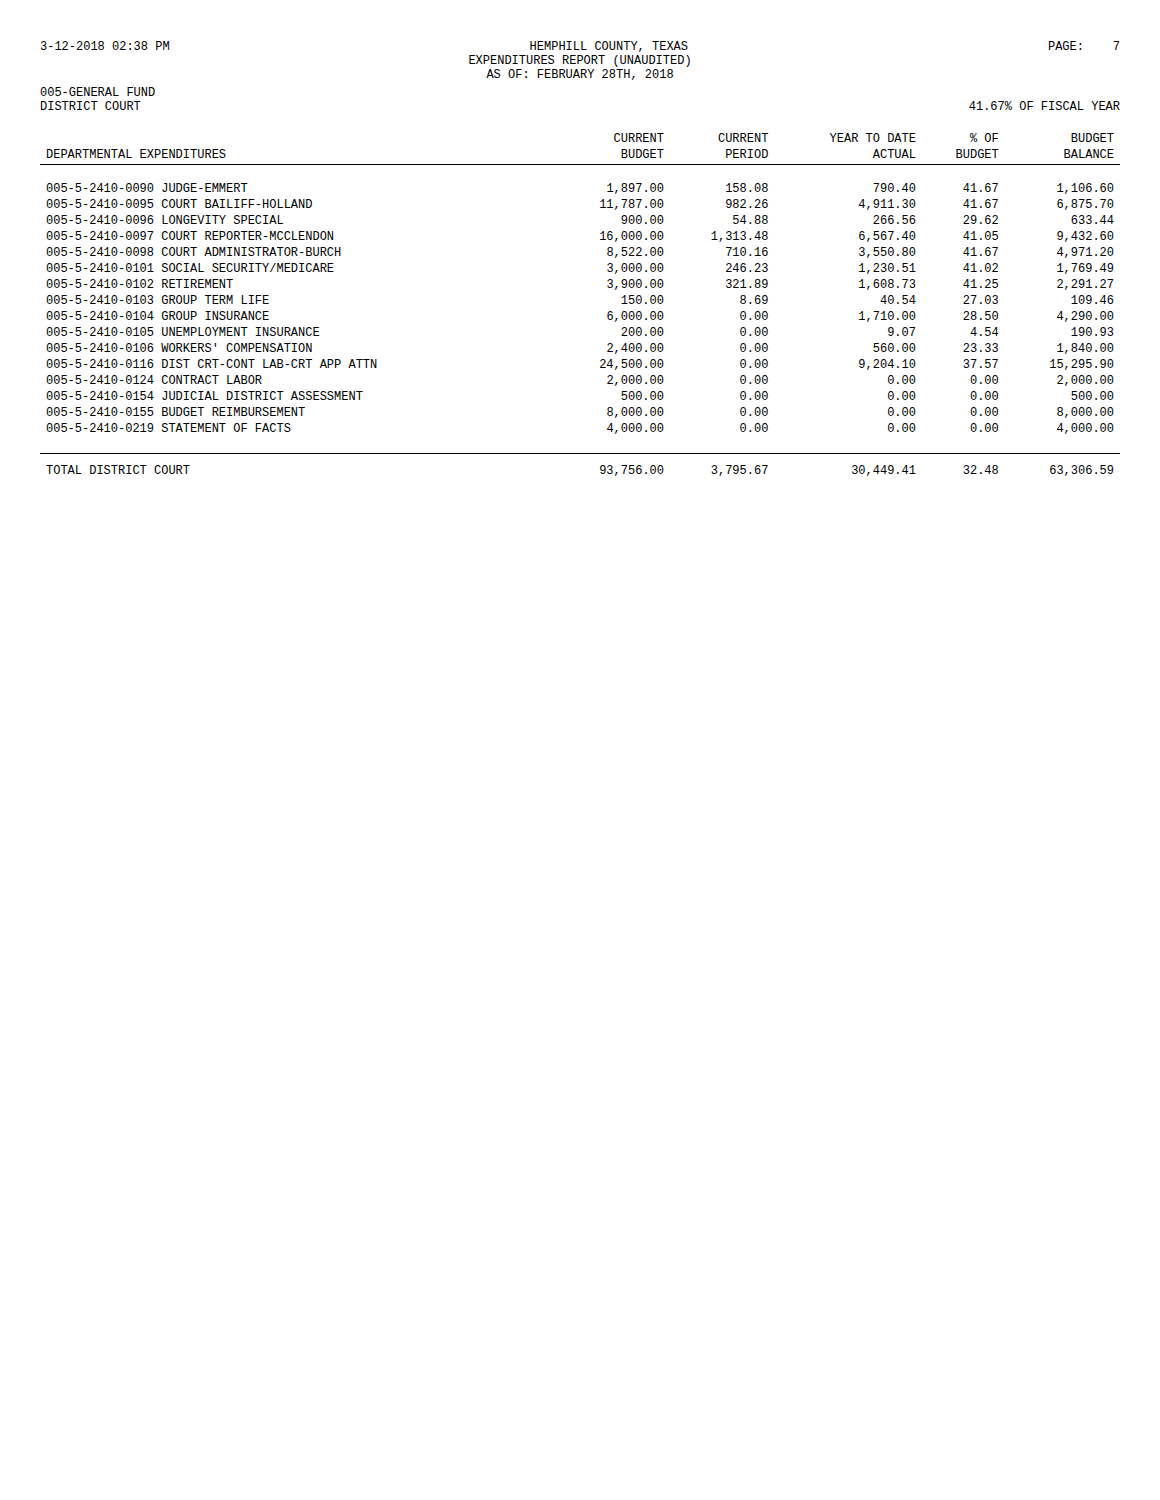3-12-2018 02:38 PM HEMPHILL COUNTY, TEXAS PAGE: 7
EXPENDITURES REPORT (UNAUDITED)
AS OF: FEBRUARY 28TH, 2018
005-GENERAL FUND
DISTRICT COURT 41.67% OF FISCAL YEAR
| | CURRENT | CURRENT | YEAR TO DATE | % OF | BUDGET |
| --- | --- | --- | --- | --- | --- |
| DEPARTMENTAL EXPENDITURES | BUDGET | PERIOD | ACTUAL | BUDGET | BALANCE |
| 005-5-2410-0090 JUDGE-EMMERT | 1,897.00 | 158.08 | 790.40 | 41.67 | 1,106.60 |
| 005-5-2410-0095 COURT BAILIFF-HOLLAND | 11,787.00 | 982.26 | 4,911.30 | 41.67 | 6,875.70 |
| 005-5-2410-0096 LONGEVITY SPECIAL | 900.00 | 54.88 | 266.56 | 29.62 | 633.44 |
| 005-5-2410-0097 COURT REPORTER-MCCLENDON | 16,000.00 | 1,313.48 | 6,567.40 | 41.05 | 9,432.60 |
| 005-5-2410-0098 COURT ADMINISTRATOR-BURCH | 8,522.00 | 710.16 | 3,550.80 | 41.67 | 4,971.20 |
| 005-5-2410-0101 SOCIAL SECURITY/MEDICARE | 3,000.00 | 246.23 | 1,230.51 | 41.02 | 1,769.49 |
| 005-5-2410-0102 RETIREMENT | 3,900.00 | 321.89 | 1,608.73 | 41.25 | 2,291.27 |
| 005-5-2410-0103 GROUP TERM LIFE | 150.00 | 8.69 | 40.54 | 27.03 | 109.46 |
| 005-5-2410-0104 GROUP INSURANCE | 6,000.00 | 0.00 | 1,710.00 | 28.50 | 4,290.00 |
| 005-5-2410-0105 UNEMPLOYMENT INSURANCE | 200.00 | 0.00 | 9.07 | 4.54 | 190.93 |
| 005-5-2410-0106 WORKERS' COMPENSATION | 2,400.00 | 0.00 | 560.00 | 23.33 | 1,840.00 |
| 005-5-2410-0116 DIST CRT-CONT LAB-CRT APP ATTN | 24,500.00 | 0.00 | 9,204.10 | 37.57 | 15,295.90 |
| 005-5-2410-0124 CONTRACT LABOR | 2,000.00 | 0.00 | 0.00 | 0.00 | 2,000.00 |
| 005-5-2410-0154 JUDICIAL DISTRICT ASSESSMENT | 500.00 | 0.00 | 0.00 | 0.00 | 500.00 |
| 005-5-2410-0155 BUDGET REIMBURSEMENT | 8,000.00 | 0.00 | 0.00 | 0.00 | 8,000.00 |
| 005-5-2410-0219 STATEMENT OF FACTS | 4,000.00 | 0.00 | 0.00 | 0.00 | 4,000.00 |
| TOTAL DISTRICT COURT | 93,756.00 | 3,795.67 | 30,449.41 | 32.48 | 63,306.59 |